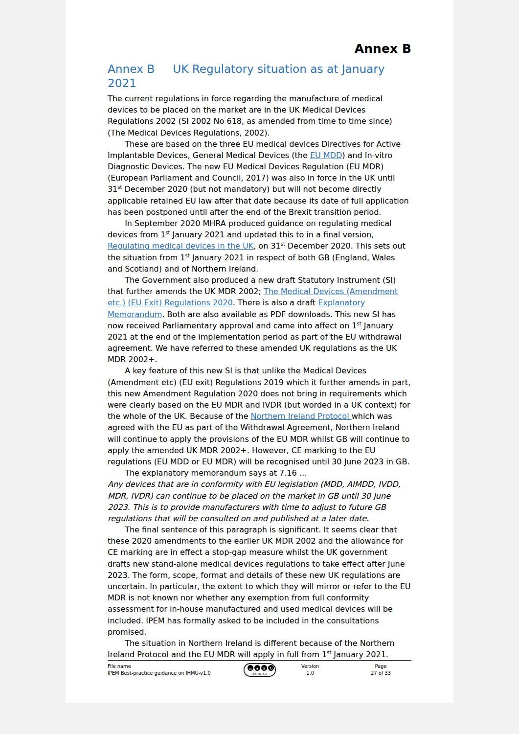Annex B
Annex BUK Regulatory situation as at January 2021
The current regulations in force regarding the manufacture of medical devices to be placed on the market are in the UK Medical Devices Regulations 2002 (SI 2002 No 618, as amended from time to time since) (The Medical Devices Regulations, 2002).
These are based on the three EU medical devices Directives for Active Implantable Devices, General Medical Devices (the EU MDD) and In-vitro Diagnostic Devices. The new EU Medical Devices Regulation (EU MDR) (European Parliament and Council, 2017) was also in force in the UK until 31st December 2020 (but not mandatory) but will not become directly applicable retained EU law after that date because its date of full application has been postponed until after the end of the Brexit transition period.
In September 2020 MHRA produced guidance on regulating medical devices from 1st January 2021 and updated this to in a final version, Regulating medical devices in the UK, on 31st December 2020. This sets out the situation from 1st January 2021 in respect of both GB (England, Wales and Scotland) and of Northern Ireland.
The Government also produced a new draft Statutory Instrument (SI) that further amends the UK MDR 2002; The Medical Devices (Amendment etc.) (EU Exit) Regulations 2020. There is also a draft Explanatory Memorandum. Both are also available as PDF downloads. This new SI has now received Parliamentary approval and came into affect on 1st January 2021 at the end of the implementation period as part of the EU withdrawal agreement. We have referred to these amended UK regulations as the UK MDR 2002+.
A key feature of this new SI is that unlike the Medical Devices (Amendment etc) (EU exit) Regulations 2019 which it further amends in part, this new Amendment Regulation 2020 does not bring in requirements which were clearly based on the EU MDR and IVDR (but worded in a UK context) for the whole of the UK. Because of the Northern Ireland Protocol which was agreed with the EU as part of the Withdrawal Agreement, Northern Ireland will continue to apply the provisions of the EU MDR whilst GB will continue to apply the amended UK MDR 2002+. However, CE marking to the EU regulations (EU MDD or EU MDR) will be recognised until 30 June 2023 in GB.
The explanatory memorandum says at 7.16 …
Any devices that are in conformity with EU legislation (MDD, AIMDD, IVDD, MDR, IVDR) can continue to be placed on the market in GB until 30 June 2023. This is to provide manufacturers with time to adjust to future GB regulations that will be consulted on and published at a later date.
The final sentence of this paragraph is significant. It seems clear that these 2020 amendments to the earlier UK MDR 2002 and the allowance for CE marking are in effect a stop-gap measure whilst the UK government drafts new stand-alone medical devices regulations to take effect after June 2023. The form, scope, format and details of these new UK regulations are uncertain. In particular, the extent to which they will mirror or refer to the EU MDR is not known nor whether any exemption from full conformity assessment for in-house manufactured and used medical devices will be included. IPEM has formally asked to be included in the consultations promised.
The situation in Northern Ireland is different because of the Northern Ireland Protocol and the EU MDR will apply in full from 1st January 2021.
File name
IPEM Best-practice guidance on IHMU-v1.0
cc ● $ ↻ BY NC SA
Version
1.0
Page
27 of 33